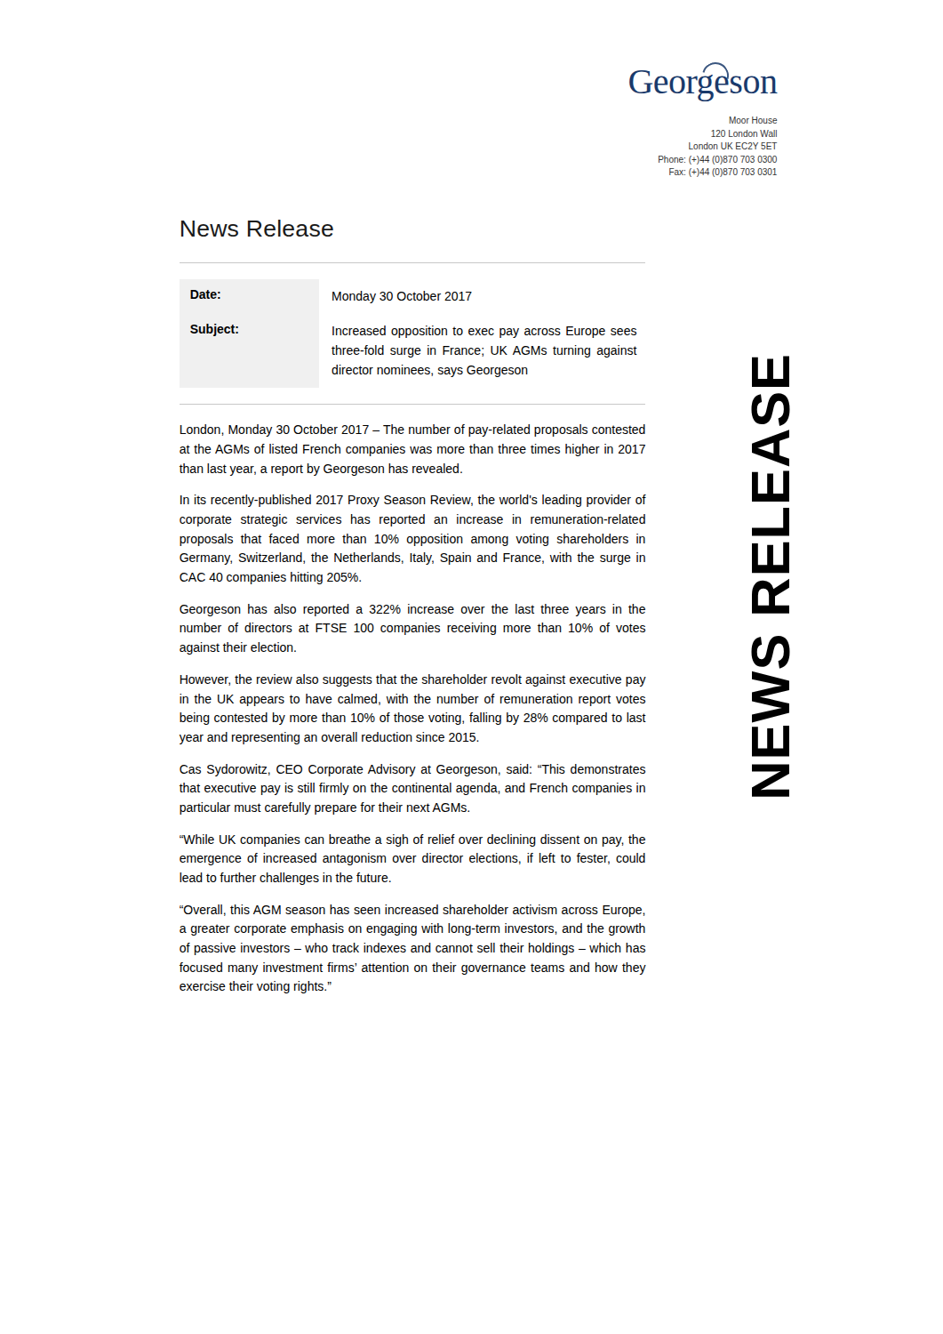Georgeson
Moor House
120 London Wall
London UK EC2Y 5ET
Phone: (+)44 (0)870 703 0300
Fax: (+)44 (0)870 703 0301
News Release
| Date: | Monday 30 October 2017 |
| Subject: | Increased opposition to exec pay across Europe sees three-fold surge in France; UK AGMs turning against director nominees, says Georgeson |
London, Monday 30 October 2017 – The number of pay-related proposals contested at the AGMs of listed French companies was more than three times higher in 2017 than last year, a report by Georgeson has revealed.
In its recently-published 2017 Proxy Season Review, the world's leading provider of corporate strategic services has reported an increase in remuneration-related proposals that faced more than 10% opposition among voting shareholders in Germany, Switzerland, the Netherlands, Italy, Spain and France, with the surge in CAC 40 companies hitting 205%.
Georgeson has also reported a 322% increase over the last three years in the number of directors at FTSE 100 companies receiving more than 10% of votes against their election.
However, the review also suggests that the shareholder revolt against executive pay in the UK appears to have calmed, with the number of remuneration report votes being contested by more than 10% of those voting, falling by 28% compared to last year and representing an overall reduction since 2015.
Cas Sydorowitz, CEO Corporate Advisory at Georgeson, said: “This demonstrates that executive pay is still firmly on the continental agenda, and French companies in particular must carefully prepare for their next AGMs.
“While UK companies can breathe a sigh of relief over declining dissent on pay, the emergence of increased antagonism over director elections, if left to fester, could lead to further challenges in the future.
“Overall, this AGM season has seen increased shareholder activism across Europe, a greater corporate emphasis on engaging with long-term investors, and the growth of passive investors – who track indexes and cannot sell their holdings – which has focused many investment firms’ attention on their governance teams and how they exercise their voting rights.”
NEWS RELEASE